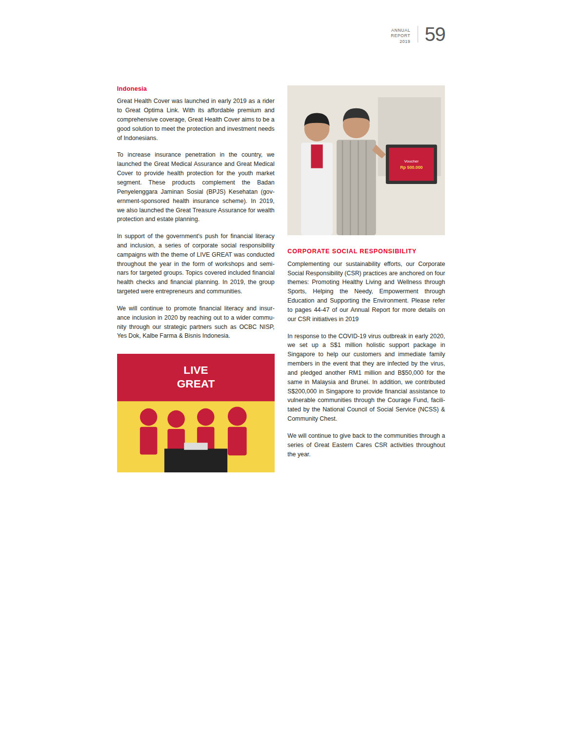Annual
Report
2019
59
Indonesia
Great Health Cover was launched in early 2019 as a rider to Great Optima Link. With its affordable premium and comprehensive coverage, Great Health Cover aims to be a good solution to meet the protection and investment needs of Indonesians.
To increase insurance penetration in the country, we launched the Great Medical Assurance and Great Medical Cover to provide health protection for the youth market segment. These products complement the Badan Penyelenggara Jaminan Sosial (BPJS) Kesehatan (government-sponsored health insurance scheme). In 2019, we also launched the Great Treasure Assurance for wealth protection and estate planning.
In support of the government's push for financial literacy and inclusion, a series of corporate social responsibility campaigns with the theme of LIVE GREAT was conducted throughout the year in the form of workshops and seminars for targeted groups. Topics covered included financial health checks and financial planning. In 2019, the group targeted were entrepreneurs and communities.
We will continue to promote financial literacy and insurance inclusion in 2020 by reaching out to a wider community through our strategic partners such as OCBC NISP, Yes Dok, Kalbe Farma & Bisnis Indonesia.
Corporate Social Responsibility
Complementing our sustainability efforts, our Corporate Social Responsibility (CSR) practices are anchored on four themes: Promoting Healthy Living and Wellness through Sports, Helping the Needy, Empowerment through Education and Supporting the Environment. Please refer to pages 44-47 of our Annual Report for more details on our CSR initiatives in 2019
In response to the COVID-19 virus outbreak in early 2020, we set up a S$1 million holistic support package in Singapore to help our customers and immediate family members in the event that they are infected by the virus, and pledged another RM1 million and B$50,000 for the same in Malaysia and Brunei. In addition, we contributed S$200,000 in Singapore to provide financial assistance to vulnerable communities through the Courage Fund, facilitated by the National Council of Social Service (NCSS) & Community Chest.
We will continue to give back to the communities through a series of Great Eastern Cares CSR activities throughout the year.